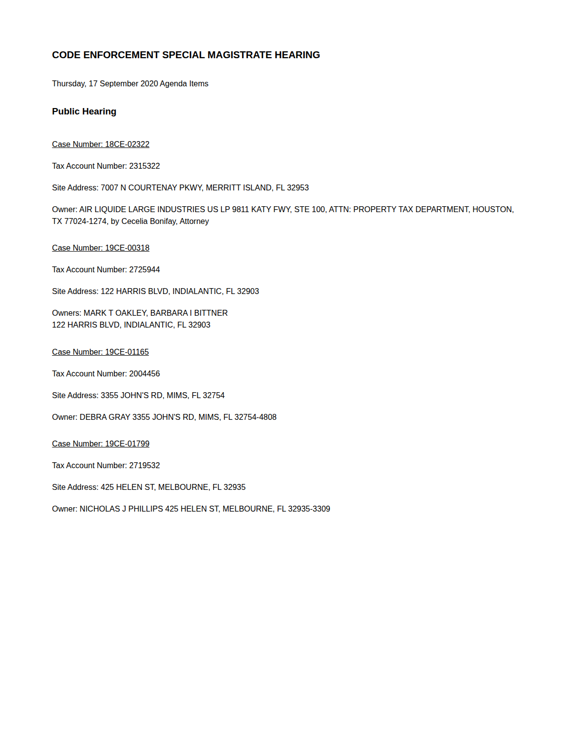CODE ENFORCEMENT SPECIAL MAGISTRATE HEARING
Thursday, 17 September 2020 Agenda Items
Public Hearing
Case Number: 18CE-02322
Tax Account Number: 2315322
Site Address: 7007 N COURTENAY PKWY, MERRITT ISLAND, FL 32953
Owner: AIR LIQUIDE LARGE INDUSTRIES US LP 9811 KATY FWY, STE 100, ATTN: PROPERTY TAX DEPARTMENT, HOUSTON, TX 77024-1274, by Cecelia Bonifay, Attorney
Case Number: 19CE-00318
Tax Account Number: 2725944
Site Address: 122 HARRIS BLVD, INDIALANTIC, FL 32903
Owners: MARK T OAKLEY, BARBARA I BITTNER
122 HARRIS BLVD, INDIALANTIC, FL 32903
Case Number: 19CE-01165
Tax Account Number: 2004456
Site Address: 3355 JOHN'S RD, MIMS, FL 32754
Owner: DEBRA GRAY 3355 JOHN'S RD, MIMS, FL 32754-4808
Case Number: 19CE-01799
Tax Account Number: 2719532
Site Address: 425 HELEN ST, MELBOURNE, FL 32935
Owner: NICHOLAS J PHILLIPS 425 HELEN ST, MELBOURNE, FL 32935-3309